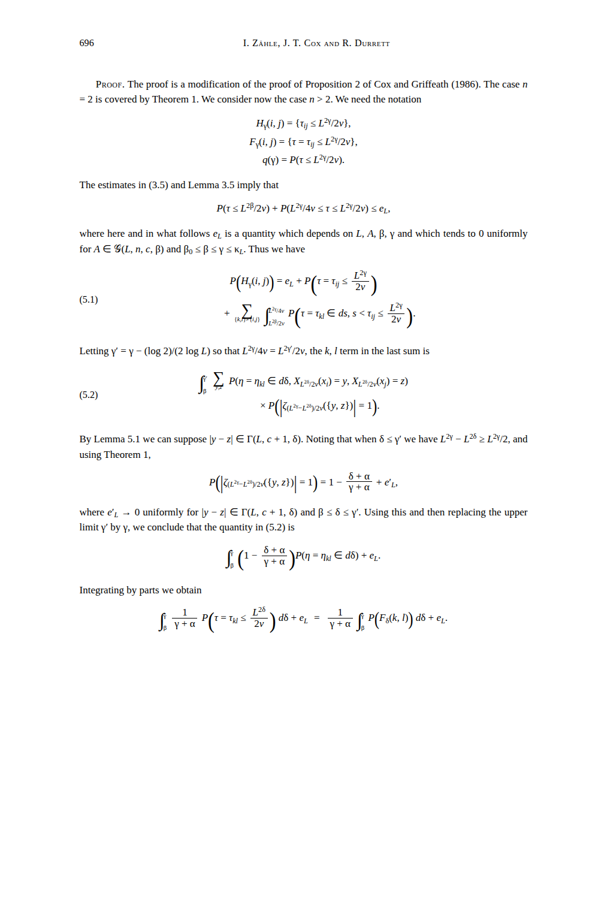696 I. Zähle, J. T. Cox and R. Durrett
Proof. The proof is a modification of the proof of Proposition 2 of Cox and Griffeath (1986). The case n = 2 is covered by Theorem 1. We consider now the case n > 2. We need the notation
Hγ(i, j) = {τij ≤ L2γ/2ν}, Fγ(i, j) = {τ = τij ≤ L2γ/2ν}, q(γ) = P(τ ≤ L2γ/2ν).
The estimates in (3.5) and Lemma 3.5 imply that
P(τ ≤ L2β/2ν) + P(L2γ/4ν ≤ τ ≤ L2γ/2ν) ≤ eL,
where here and in what follows eL is a quantity which depends on L, A, β, γ and which tends to 0 uniformly for A ∈ 𝒢(L, n, c, β) and β0 ≤ β ≤ γ ≤ κL. Thus we have
(5.1) P(Hγ(i, j)) = eL + P(τ = τij ≤ L2γ 2ν) + ∑{k,l}≠{i,j} ∫L2γ/4ν L2β/2ν P(τ = τkl ∈ ds, s < τij ≤ L2γ 2ν).
Letting γ′ = γ − (log 2)/(2 log L) so that L2γ/4ν = L2γ′/2ν, the k, l term in the last sum is
(5.2) ∫γ′β ∑y,z P(η = ηkl ∈ dδ, XL2δ/2ν(xi) = y, XL2δ/2ν(xj) = z) × P(|ζ(L2γ−L2δ)/2ν({y, z})| = 1).
By Lemma 5.1 we can suppose |y − z| ∈ Γ(L, c + 1, δ). Noting that when δ ≤ γ′ we have L2γ − L2δ ≥ L2γ/2, and using Theorem 1,
P(|ζ(L2γ−L2δ)/2ν({y, z})| = 1) = 1 − δ + α γ + α + e′L,
where e′L → 0 uniformly for |y − z| ∈ Γ(L, c + 1, δ) and β ≤ δ ≤ γ′. Using this and then replacing the upper limit γ′ by γ, we conclude that the quantity in (5.2) is
∫γβ (1 − δ + α γ + α) P(η = ηkl ∈ dδ) + eL.
Integrating by parts we obtain
∫γβ 1 γ + α P(τ = τkl ≤ L2δ 2ν) dδ + eL = 1 γ + α ∫γβ P(Fδ(k, l)) dδ + eL.